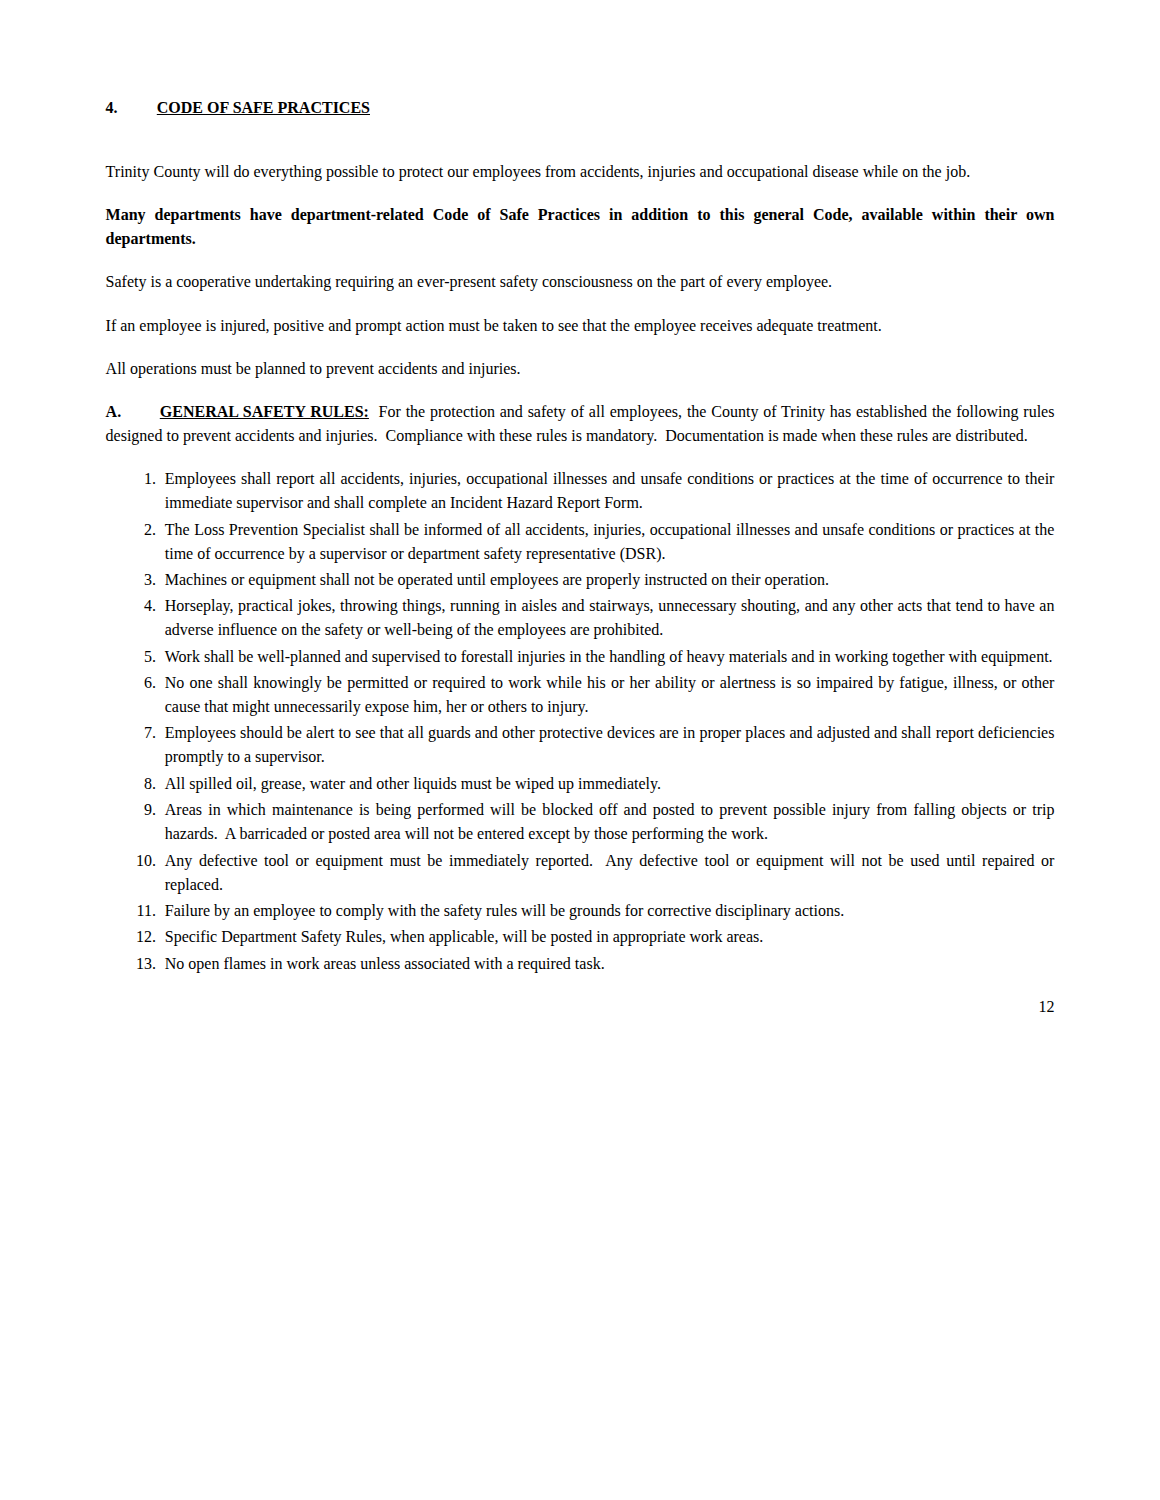4. CODE OF SAFE PRACTICES
Trinity County will do everything possible to protect our employees from accidents, injuries and occupational disease while on the job.
Many departments have department-related Code of Safe Practices in addition to this general Code, available within their own departments.
Safety is a cooperative undertaking requiring an ever-present safety consciousness on the part of every employee.
If an employee is injured, positive and prompt action must be taken to see that the employee receives adequate treatment.
All operations must be planned to prevent accidents and injuries.
A. GENERAL SAFETY RULES: For the protection and safety of all employees, the County of Trinity has established the following rules designed to prevent accidents and injuries. Compliance with these rules is mandatory. Documentation is made when these rules are distributed.
Employees shall report all accidents, injuries, occupational illnesses and unsafe conditions or practices at the time of occurrence to their immediate supervisor and shall complete an Incident Hazard Report Form.
The Loss Prevention Specialist shall be informed of all accidents, injuries, occupational illnesses and unsafe conditions or practices at the time of occurrence by a supervisor or department safety representative (DSR).
Machines or equipment shall not be operated until employees are properly instructed on their operation.
Horseplay, practical jokes, throwing things, running in aisles and stairways, unnecessary shouting, and any other acts that tend to have an adverse influence on the safety or well-being of the employees are prohibited.
Work shall be well-planned and supervised to forestall injuries in the handling of heavy materials and in working together with equipment.
No one shall knowingly be permitted or required to work while his or her ability or alertness is so impaired by fatigue, illness, or other cause that might unnecessarily expose him, her or others to injury.
Employees should be alert to see that all guards and other protective devices are in proper places and adjusted and shall report deficiencies promptly to a supervisor.
All spilled oil, grease, water and other liquids must be wiped up immediately.
Areas in which maintenance is being performed will be blocked off and posted to prevent possible injury from falling objects or trip hazards. A barricaded or posted area will not be entered except by those performing the work.
Any defective tool or equipment must be immediately reported. Any defective tool or equipment will not be used until repaired or replaced.
Failure by an employee to comply with the safety rules will be grounds for corrective disciplinary actions.
Specific Department Safety Rules, when applicable, will be posted in appropriate work areas.
No open flames in work areas unless associated with a required task.
12